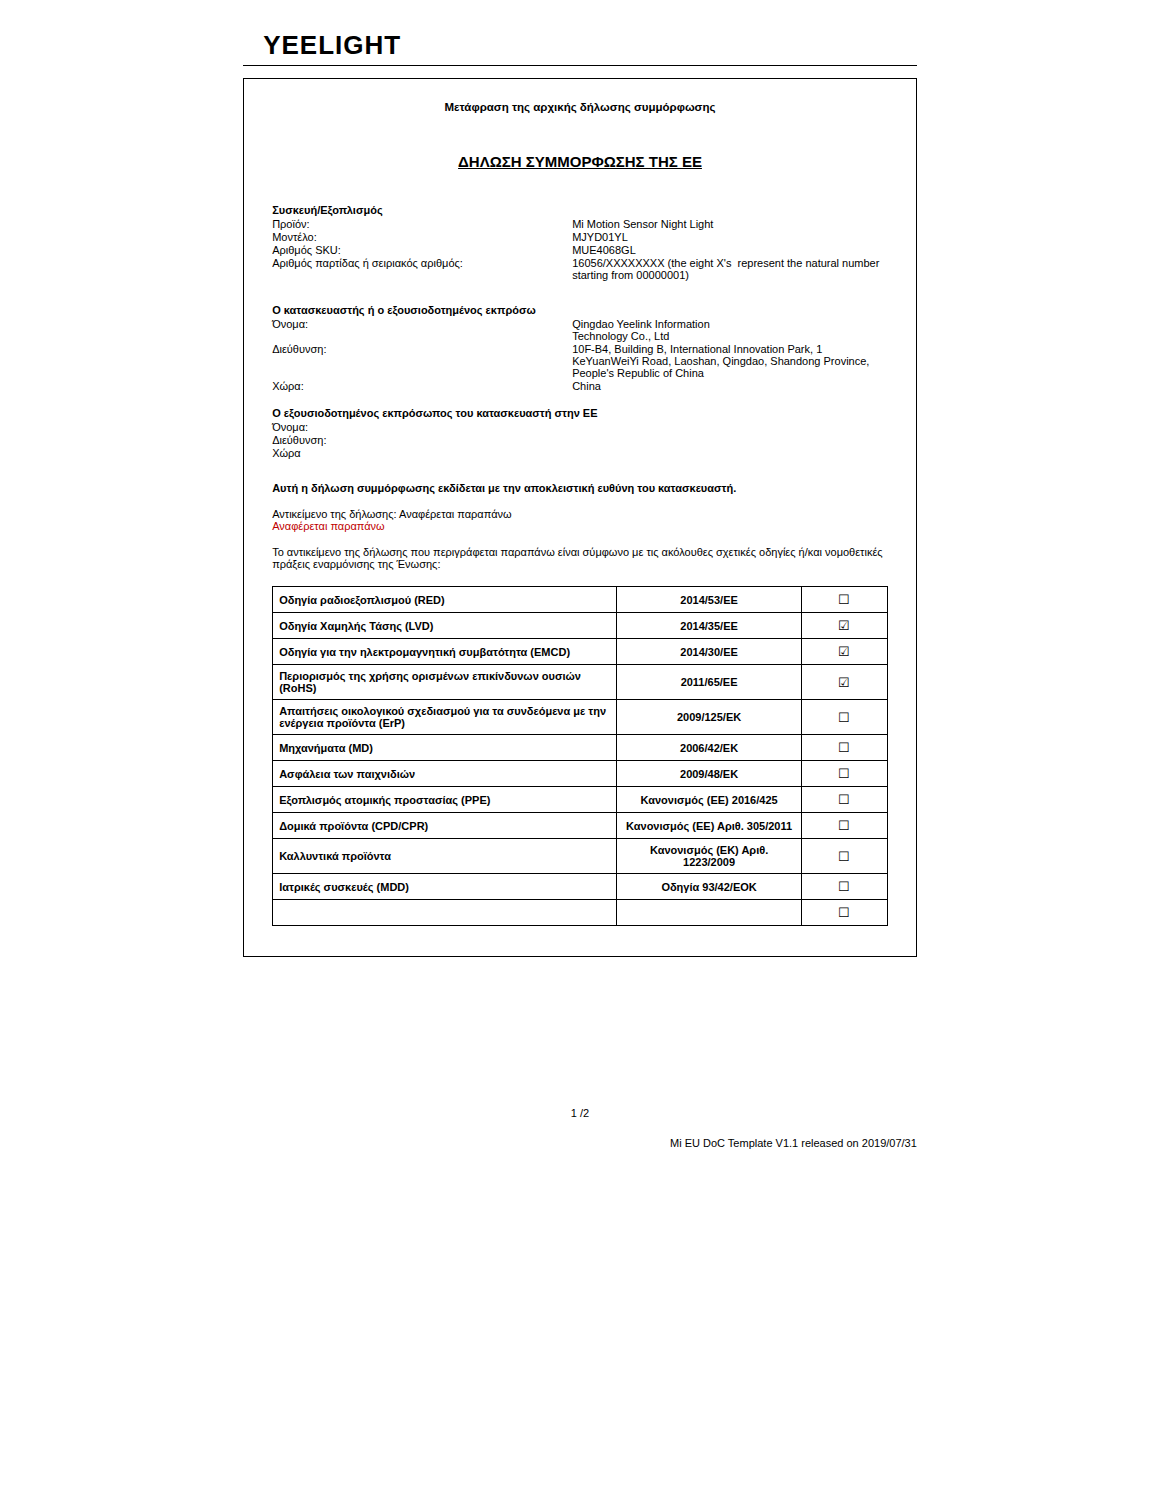YEELIGHT
Μετάφραση της αρχικής δήλωσης συμμόρφωσης
ΔΗΛΩΣΗ ΣΥΜΜΟΡΦΩΣΗΣ ΤΗΣ ΕΕ
Συσκευή/Εξοπλισμός
| Προϊόν: | Mi Motion Sensor Night Light |
| Μοντέλο: | MJYD01YL |
| Αριθμός SKU: | MUE4068GL |
| Αριθμός παρτίδας ή σειριακός αριθμός: | 16056/XXXXXXXX (the eight X's represent the natural number starting from 00000001) |
Ο κατασκευαστής ή ο εξουσιοδοτημένος εκπρόσω
| Όνομα: | Qingdao Yeelink Information Technology Co., Ltd |
| Διεύθυνση: | 10F-B4, Building B, International Innovation Park, 1 KeYuanWeiYi Road, Laoshan, Qingdao, Shandong Province, People's Republic of China |
| Χώρα: | China |
Ο εξουσιοδοτημένος εκπρόσωπος του κατασκευαστή στην ΕΕ
| Όνομα: | |
| Διεύθυνση: | |
| Χώρα | |
Αυτή η δήλωση συμμόρφωσης εκδίδεται με την αποκλειστική ευθύνη του κατασκευαστή.
Αντικείμενο της δήλωσης: Αναφέρεται παραπάνω
Αναφέρεται παραπάνω
Το αντικείμενο της δήλωσης που περιγράφεται παραπάνω είναι σύμφωνο με τις ακόλουθες σχετικές οδηγίες ή/και νομοθετικές πράξεις εναρμόνισης της Ένωσης:
| Οδηγία ραδιοεξοπλισμού (RED) | 2014/53/ΕΕ | ☐ |
| Οδηγία Χαμηλής Τάσης (LVD) | 2014/35/ΕΕ | ☑ |
| Οδηγία για την ηλεκτρομαγνητική συμβατότητα (EMCD) | 2014/30/ΕΕ | ☑ |
| Περιορισμός της χρήσης ορισμένων επικίνδυνων ουσιών (RoHS) | 2011/65/ΕΕ | ☑ |
| Απαιτήσεις οικολογικού σχεδιασμού για τα συνδεόμενα με την ενέργεια προϊόντα (ErP) | 2009/125/ΕΚ | ☐ |
| Μηχανήματα (MD) | 2006/42/ΕΚ | ☐ |
| Ασφάλεια των παιχνιδιών | 2009/48/ΕΚ | ☐ |
| Εξοπλισμός ατομικής προστασίας (PPE) | Κανονισμός (ΕΕ) 2016/425 | ☐ |
| Δομικά προϊόντα (CPD/CPR) | Κανονισμός (ΕΕ) Αριθ. 305/2011 | ☐ |
| Καλλυντικά προϊόντα | Κανονισμός (ΕΚ) Αριθ. 1223/2009 | ☐ |
| Ιατρικές συσκευές (MDD) | Οδηγία 93/42/ΕΟΚ | ☐ |
| | | ☐ |
1 /2
Mi EU DoC Template V1.1 released on 2019/07/31